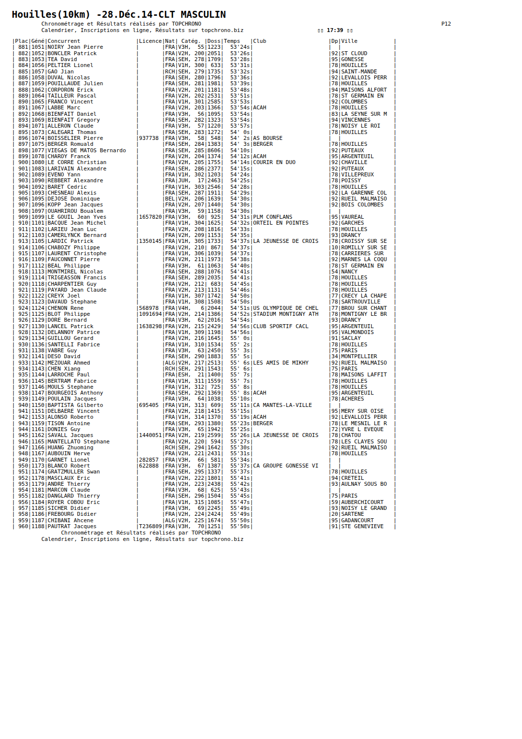Houilles(10km) -28.Déc.14-CLT MASCULIN
Chronométrage et Résultats réalisés par TOPCHRONOP12
Calendrier, Inscriptions en ligne, Résultats sur topchrono.biz▯▯ 17:39 ▯▯
|Plac|Géné|Concurrent                 |Licence|Nat| Catég. |Doss|Temps   |Club                   |Dp|Ville           |
| 881|1051|NOIRY Jean Pierre          |       |FRA|V3H,  55|1223|  53'24s|                       |  |                |
| 882|1052|BONCLER Patrick            |       |FRA|V2H, 200|2051|  53'26s|                       |92|ST CLOUD        |
| 883|1053|TEA David                  |       |FRA|SEH, 278|1709|  53'28s|                       |95|GONESSE         |
| 884|1056|PELTIER Lionel             |       |FRA|V1H, 300| 633|  53'31s|                       |78|HOUILLES        |
| 885|1057|GAO Jian                   |       |RCH|SEH, 279|1735|  53'32s|                       |94|SAINT-MANDE     |
| 886|1058|DUVAL Nicolas              |       |FRA|SEH, 280|1796|  53'36s|                       |92|LEVALLOIS PERR  |
| 887|1059|POUILLAUDE Julien          |       |FRA|SEH, 281|1981|  53'39s|                       |78|HOUILLES        |
| 888|1062|CORPORON Erick             |       |FRA|V2H, 201|1181|  53'48s|                       |94|MAISONS ALFORT  |
| 889|1064|TAILLEUR Pascal            |       |FRA|V2H, 202|2531|  53'51s|                       |78|ST GERMAIN EN   |
| 890|1065|FRANCO Vincent             |       |FRA|V1H, 301|2585|  53'53s|                       |92|COLOMBES        |
| 891|1067|LABBE Marc                 |       |FRA|V2H, 203|1366|  53'54s|ACAH                   |78|HOUILLES        |
| 892|1068|BIENFAIT Daniel            |       |FRA|V3H,  56|1095|  53'54s|                       |83|LA SEYNE SUR M  |
| 893|1069|BIENFAIT Gregory           |       |FRA|SEH, 282|1323|  53'54s|                       |94|VINCENNES       |
| 894|1071|ALLERON Claude             |       |FRA|V3H,  57|1220|  53'57s|                       |78|NOISY LE ROI    |
| 895|1073|CALEGARI Thomas            |       |FRA|SEH, 283|1272|  54' 0s|                       |78|HOUILLES        |
| 896|1074|BOISSELIER Pierre          |937738 |FRA|V3H,  58| 548|  54' 2s|AS BOURSE              |  |                |
| 897|1075|BERGER Romuald             |       |FRA|SEH, 284|1383|  54' 3s|BERGER                 |78|HOUILLES        |
| 898|1077|VIEGAS DE MATOS Bernardo   |       |FRA|SEH, 285|8606|  54'10s|                       |92|PUTEAUX         |
| 899|1078|CHAROY Franck              |       |FRA|V2H, 204|1374|  54'12s|ACAH                   |95|ARGENTEUIL      |
| 900|1080|LE CORRE Christian         |       |FRA|V2H, 205|1755|  54'14s|COURIR EN DUO          |92|CHAVILLE        |
| 901|1083|LARIVAIN Alexandre         |       |FRA|SEH, 286|2377|  54'15s|                       |92|PUTEAUX         |
| 902|1089|EVENO Yann                 |       |FRA|V1H, 302|1203|  54'24s|                       |78|VILLEPREUX      |
| 903|1090|REBBERT Alexandre          |       |FRA|JUH,  17|2463|  54'25s|                       |78|POISSY          |
| 904|1092|BARET Cedric               |       |FRA|V1H, 303|2546|  54'28s|                       |78|HOUILLES        |
| 905|1093|CHESNEAU Alexis            |       |FRA|SEH, 287|1911|  54'29s|                       |92|LA GARENNE COL  |
| 906|1095|DEJOSE Dominique           |       |BEL|V2H, 206|1639|  54'30s|                       |92|RUEIL MALMAISO  |
| 907|1096|KOPP Jean Jacques          |       |FRA|V2H, 207|1440|  54'30s|                       |92|BOIS COLOMBES   |
| 908|1097|OUAHRIROU Boualem          |       |FRA|V3H,  59|1158|  54'30s|                       |  |                |
| 909|1099|LE GOUIL Jean Yves         |1657820|FRA|V3H,  60| 925|  54'31s|PLM CONFLANS           |95|VAUREAL         |
| 910|1101|BACQUE Jean Michel         |       |FRA|V1H, 304|1625|  54'32s|ORTEIL EN POINTES      |92|GARCHES         |
| 911|1102|LARIEU Jean Luc            |       |FRA|V2H, 208|1816|  54'33s|                       |78|HOUILLES        |
| 912|1103|CAMERLYNCK Bernard         |       |FRA|V2H, 209|1153|  54'35s|                       |93|DRANCY          |
| 913|1105|LARDIC Patrick             |1350145|FRA|V1H, 305|1733|  54'37s|LA JEUNESSE DE CROIS   |78|CROISSY SUR SE  |
| 914|1106|CHABOZY Philippe           |       |FRA|V2H, 210| 867|  54'37s|                       |10|ROMILLY SUR SE  |
| 915|1107|LAURENT Christophe         |       |FRA|V1H, 306|1039|  54'37s|                       |78|CARRIERES SUR   |
| 916|1109|FAUCONNET Pierre           |       |FRA|V2H, 211|1973|  54'38s|                       |92|MARNES LA COQU  |
| 917|1112|BEAL Philippe              |       |FRA|V3H,  61|1063|  54'40s|                       |78|ST GERMAIN EN   |
| 918|1113|MONTMIREL Nicolas          |       |FRA|SEH, 288|1076|  54'41s|                       |54|NANCY           |
| 919|1114|TRIGEASSON Francis         |       |FRA|SEH, 289|2035|  54'41s|                       |78|HOUILLES        |
| 920|1118|CHARPENTIER Guy            |       |FRA|V2H, 212| 683|  54'45s|                       |78|HOUILLES        |
| 921|1119|PAYARD Jean Claude         |       |FRA|V2H, 213|1131|  54'46s|                       |78|HOUILLES        |
| 922|1122|CREYX Joel                 |       |FRA|V1H, 307|1742|  54'50s|                       |77|CRECY LA CHAPE  |
| 923|1123|DAVAUD Stephane            |       |FRA|V1H, 308|1508|  54'50s|                       |78|SARTROUVILLE    |
| 924|1124|CHENON Rene                |568978 |FRA|V4H,   6|2044|  54'51s|US OLYMPIQUE DE CHEL   |77|BROU SUR CHANT  |
| 925|1125|BLOT Philippe              |1091694|FRA|V2H, 214|1386|  54'52s|STADIUM MONTIGNY ATH   |78|MONTIGNY LE BR  |
| 926|1129|DORE Bernard               |       |FRA|V3H,  62|2016|  54'54s|                       |93|DRANCY          |
| 927|1130|LANCEL Patrick             |1638298|FRA|V2H, 215|2429|  54'56s|CLUB SPORTIF CACL      |95|ARGENTEUIL      |
| 928|1132|DELANNOY Patrice           |       |FRA|V1H, 309|1198|  54'56s|                       |95|VALMONDOIS      |
| 929|1134|GUILLOU Gerard             |       |FRA|V2H, 216|1645|  55' 0s|                       |91|SACLAY          |
| 930|1136|SANTELLI Fabrice           |       |FRA|V1H, 310|1534|  55' 2s|                       |78|HOUILLES        |
| 931|1138|VABRE Guy                  |       |FRA|V3H,  63|2450|  55' 3s|                       |75|PARIS           |
| 932|1141|DESO David                 |       |FRA|SEH, 290|1883|  55' 5s|                       |34|MONTPELLIER     |
| 933|1142|MEZOUAR Ahmed              |       |ALG|V2H, 217|2513|  55' 6s|LES AMIS DE MIKHY      |92|RUEIL MALMAISO  |
| 934|1143|CHEN Xiang                 |       |RCH|SEH, 291|1543|  55' 6s|                       |75|PARIS           |
| 935|1144|LARROCHE Paul              |       |FRA|ESH,  21|1400|  55' 7s|                       |78|MAISONS LAFFIT  |
| 936|1145|BERTRAM Fabrice            |       |FRA|V1H, 311|1559|  55' 7s|                       |78|HOUILLES        |
| 937|1146|MOULS Stephane             |       |FRA|V1H, 312| 725|  55' 8s|                       |78|HOUILLES        |
| 938|1147|BOURGEOIS Anthony          |       |FRA|SEH, 292|1369|  55' 8s|ACAH                   |95|ARGENTEUIL      |
| 939|1149|POULAIN Jacques            |       |FRA|V3H,  64|1038|  55'10s|                       |78|ACHERES         |
| 940|1150|BAPTISTA Gilberto          |695405 |FRA|V1H, 313| 609|  55'11s|CA MANTES-LA-VILLE     |  |                |
| 941|1151|DELBAERE Vincent           |       |FRA|V2H, 218|1415|  55'15s|                       |95|MERY SUR OISE   |
| 942|1153|ALONSO Roberto             |       |FRA|V1H, 314|1370|  55'19s|ACAH                   |92|LEVALLOIS PERR  |
| 943|1159|TISON Antoine              |       |FRA|SEH, 293|1380|  55'23s|BERGER                 |78|LE MESNIL LE R  |
| 944|1161|DONIES Guy                 |       |FRA|V3H,  65|1942|  55'25s|                       |72|YVRE L EVEQUE   |
| 945|1162|SAVALL Jacques             |1440051|FRA|V2H, 219|2599|  55'26s|LA JEUNESSE DE CROIS   |78|CHATOU          |
| 946|1165|MANTELLATO Stephane        |       |FRA|V2H, 220| 594|  55'27s|                       |78|LES CLAYES SOU  |
| 947|1166|HUANG Zhuoming             |       |RCH|SEH, 294|1642|  55'30s|                       |92|RUEIL MALMAISO  |
| 948|1167|AUBOUIN Herve              |       |FRA|V2H, 221|2431|  55'31s|                       |78|HOUILLES        |
| 949|1170|GARNET Lionel              |282857 |FRA|V3H,  66| 581|  55'34s|                       |  |                |
| 950|1173|BLANCO Robert              |622888 |FRA|V3H,  67|1387|  55'37s|CA GROUPE GONESSE VI   |  |                |
| 951|1174|GRATZMULLER Swan           |       |FRA|SEH, 295|1337|  55'37s|                       |78|HOUILLES        |
| 952|1178|MASCLAUX Eric              |       |FRA|V2H, 222|1801|  55'41s|                       |94|CRETEIL         |
| 953|1179|ANDRE Thierry              |       |FRA|V2H, 223|2438|  55'42s|                       |93|AULNAY SOUS BO  |
| 954|1181|MARCON Claude              |       |FRA|V3H,  68| 625|  55'43s|                       |  |                |
| 955|1182|DANGLARD Thierry           |       |FRA|SEH, 296|1504|  55'45s|                       |75|PARIS           |
| 956|1184|ROYER COBOU Eric           |       |FRA|V1H, 315|1085|  55'47s|                       |59|AUBERCHICOURT   |
| 957|1185|SICHER Didier              |       |FRA|V3H,  69|2245|  55'49s|                       |93|NOISY LE GRAND  |
| 958|1186|FREBOURG Didier            |       |FRA|V2H, 224|2424|  55'49s|                       |20|SARTENE         |
| 959|1187|CHIBANI Ahcene             |       |ALG|V2H, 225|1674|  55'50s|                       |95|GADANCOURT      |
| 960|1188|PAUTRAT Jacques            |T236809|FRA|V3H,  70|1251|  55'50s|                       |91|STE GENEVIEVE   |
Chronométrage et Résultats réalisés par TOPCHRONO
Calendrier, Inscriptions en ligne, Résultats sur topchrono.biz